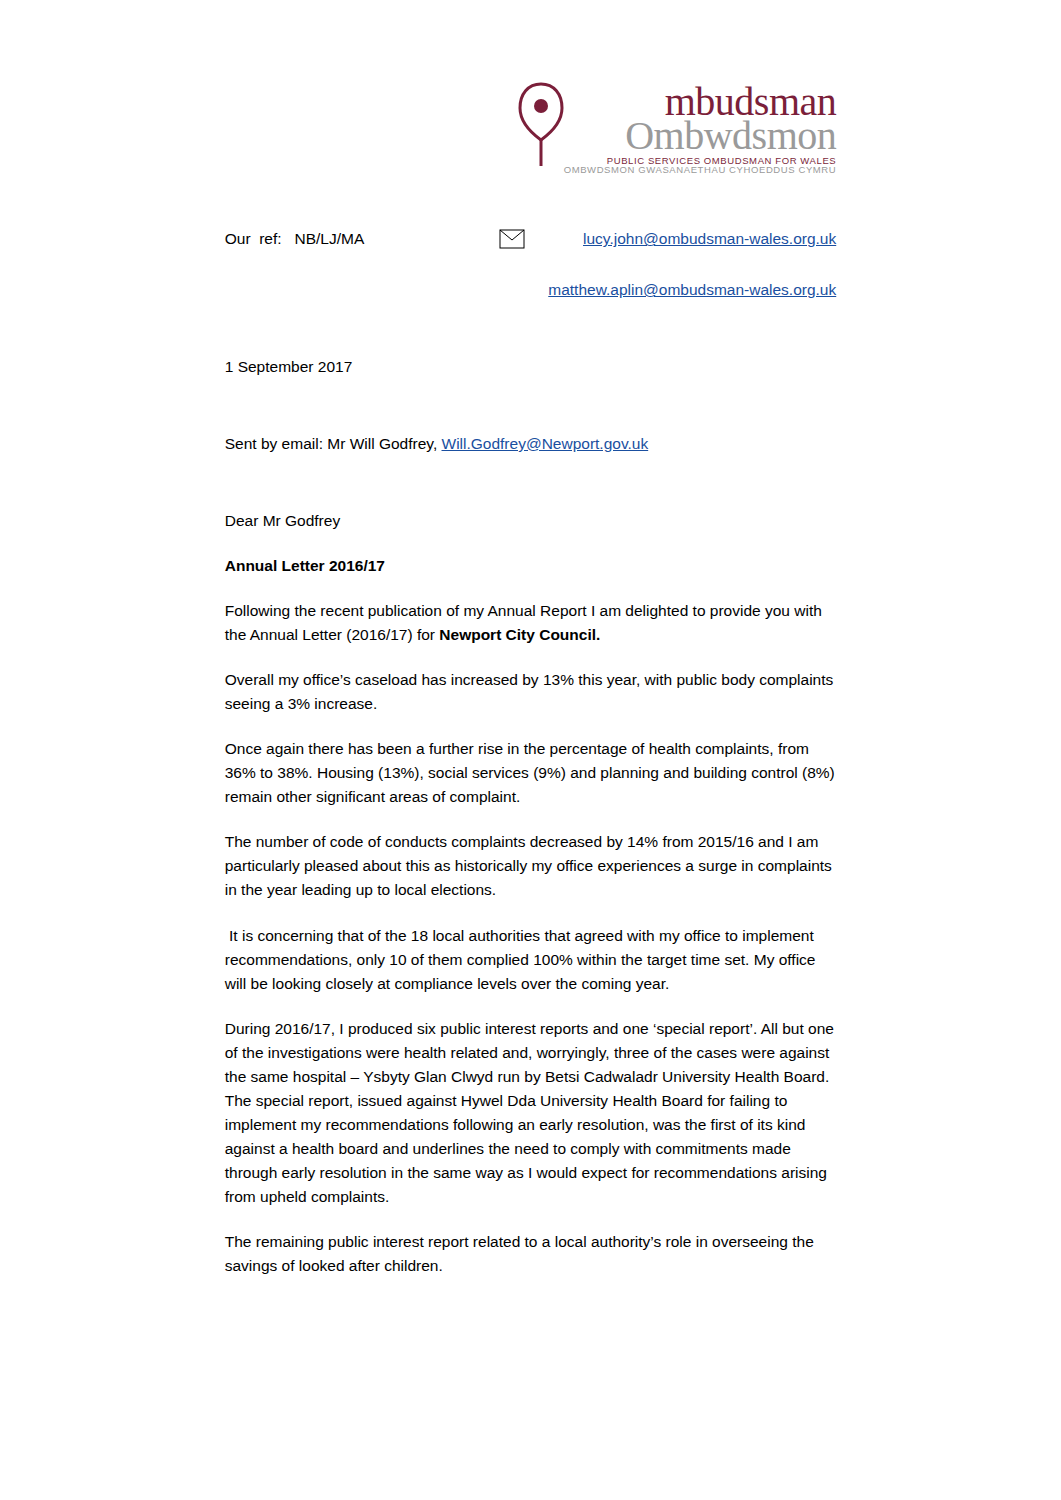mbudsman Ombwdsmon PUBLIC SERVICES OMBUDSMAN FOR WALES OMBWDSMON GWASANAETHAU CYHOEDDUS CYMRU
Our ref: NB/LJ/MA
lucy.john@ombudsman-wales.org.uk matthew.aplin@ombudsman-wales.org.uk
1 September 2017
Sent by email: Mr Will Godfrey, Will.Godfrey@Newport.gov.uk
Dear Mr Godfrey
Annual Letter 2016/17
Following the recent publication of my Annual Report I am delighted to provide you with the Annual Letter (2016/17) for Newport City Council.
Overall my office’s caseload has increased by 13% this year, with public body complaints seeing a 3% increase.
Once again there has been a further rise in the percentage of health complaints, from 36% to 38%. Housing (13%), social services (9%) and planning and building control (8%) remain other significant areas of complaint.
The number of code of conducts complaints decreased by 14% from 2015/16 and I am particularly pleased about this as historically my office experiences a surge in complaints in the year leading up to local elections.
It is concerning that of the 18 local authorities that agreed with my office to implement recommendations, only 10 of them complied 100% within the target time set. My office will be looking closely at compliance levels over the coming year.
During 2016/17, I produced six public interest reports and one ‘special report’. All but one of the investigations were health related and, worryingly, three of the cases were against the same hospital – Ysbyty Glan Clwyd run by Betsi Cadwaladr University Health Board. The special report, issued against Hywel Dda University Health Board for failing to implement my recommendations following an early resolution, was the first of its kind against a health board and underlines the need to comply with commitments made through early resolution in the same way as I would expect for recommendations arising from upheld complaints.
The remaining public interest report related to a local authority’s role in overseeing the savings of looked after children.